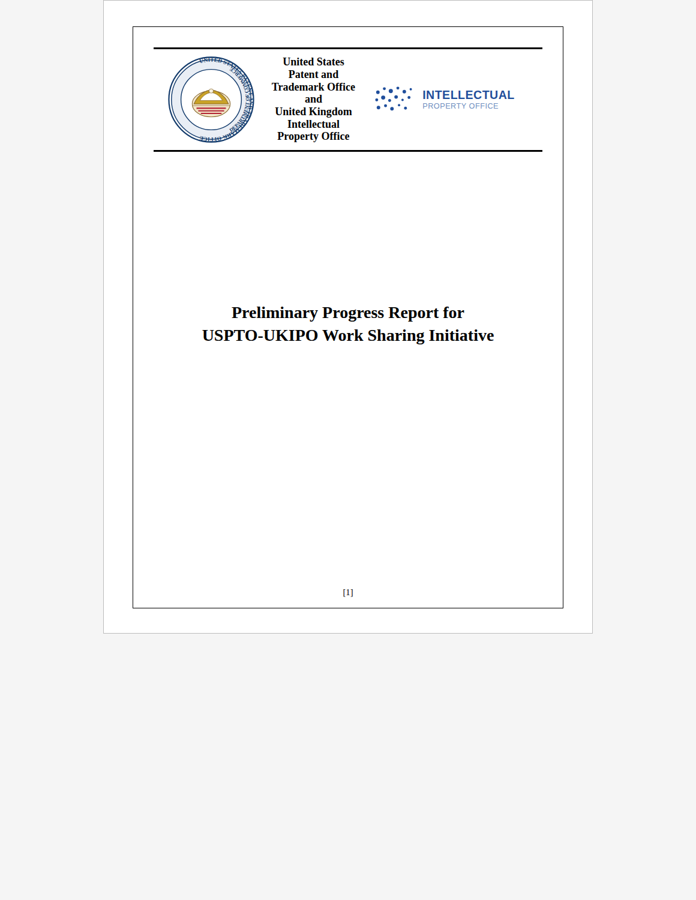United States
Patent and Trademark Office
and
United Kingdom Intellectual
Property Office
Preliminary Progress Report for
USPTO-UKIPO Work Sharing Initiative
[1]